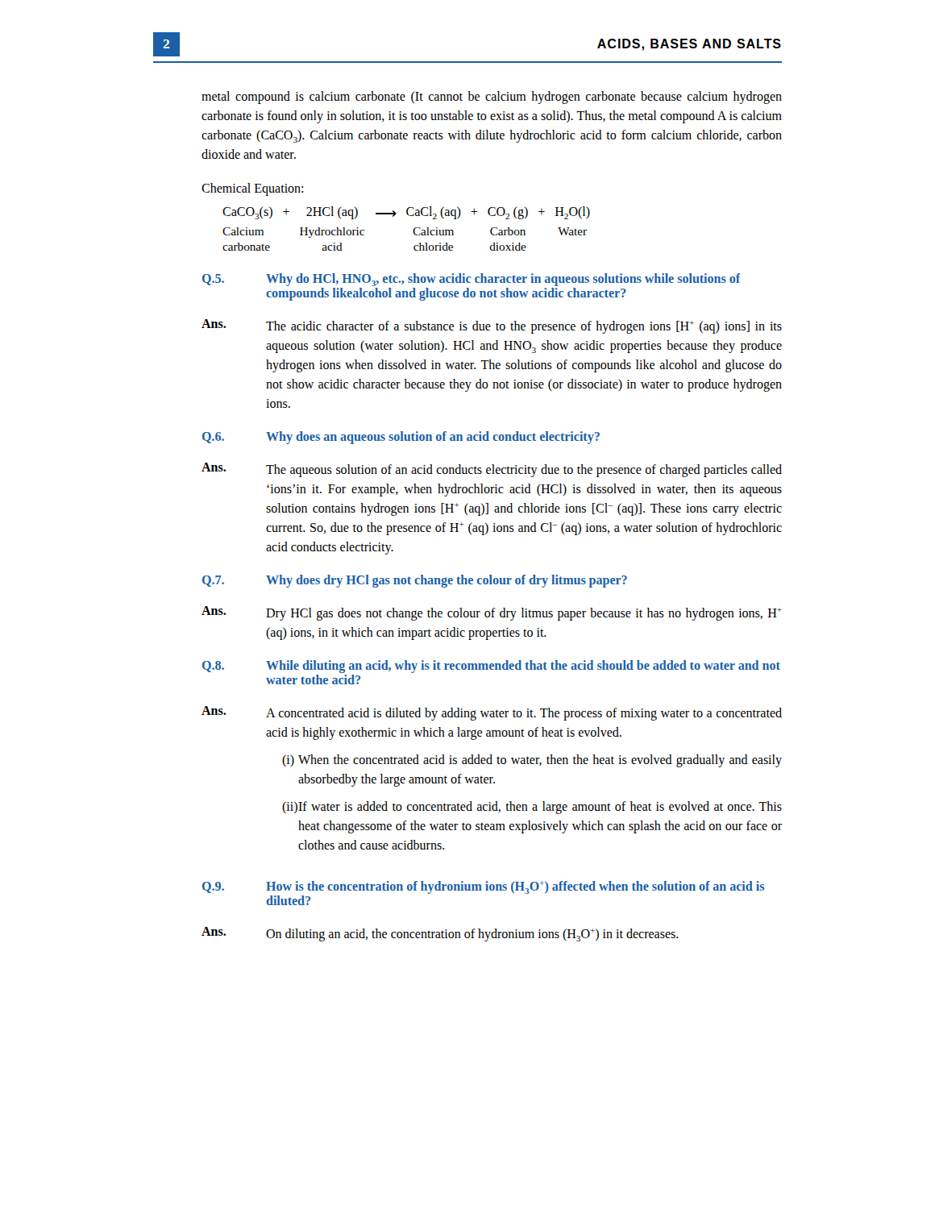2
ACIDS, BASES AND SALTS
metal compound is calcium carbonate (It cannot be calcium hydrogen carbonate because calcium hydrogen carbonate is found only in solution, it is too unstable to exist as a solid). Thus, the metal compound A is calcium carbonate (CaCO3). Calcium carbonate reacts with dilute hydrochloric acid to form calcium chloride, carbon dioxide and water.
Chemical Equation:
| CaCO 3 (s) | + | 2HCl (aq) | ⟶ | CaCl 2 (aq) | + | CO 2 (g) | + | H 2 O(l) |
| Calcium carbonate | | Hydrochloric acid | | Calcium chloride | | Carbon dioxide | | Water |
Q.5.
Why do HCl, HNO3, etc., show acidic character in aqueous solutions while solutions of compounds likealcohol and glucose do not show acidic character?
Ans.
The acidic character of a substance is due to the presence of hydrogen ions [H+ (aq) ions] in its aqueous solution (water solution). HCl and HNO3 show acidic properties because they produce hydrogen ions when dissolved in water. The solutions of compounds like alcohol and glucose do not show acidic character because they do not ionise (or dissociate) in water to produce hydrogen ions.
Q.6.
Why does an aqueous solution of an acid conduct electricity?
Ans.
The aqueous solution of an acid conducts electricity due to the presence of charged particles called ‘ions’in it. For example, when hydrochloric acid (HCl) is dissolved in water, then its aqueous solution contains hydrogen ions [H+ (aq)] and chloride ions [Cl– (aq)]. These ions carry electric current. So, due to the presence of H+ (aq) ions and Cl– (aq) ions, a water solution of hydrochloric acid conducts electricity.
Q.7.
Why does dry HCl gas not change the colour of dry litmus paper?
Ans.
Dry HCl gas does not change the colour of dry litmus paper because it has no hydrogen ions, H+(aq) ions, in it which can impart acidic properties to it.
Q.8.
While diluting an acid, why is it recommended that the acid should be added to water and not water tothe acid?
Ans.
A concentrated acid is diluted by adding water to it. The process of mixing water to a concentrated acid is highly exothermic in which a large amount of heat is evolved.
When the concentrated acid is added to water, then the heat is evolved gradually and easily absorbedby the large amount of water.
If water is added to concentrated acid, then a large amount of heat is evolved at once. This heat changessome of the water to steam explosively which can splash the acid on our face or clothes and cause acidburns.
Q.9.
How is the concentration of hydronium ions (H3O+) affected when the solution of an acid is diluted?
Ans.
On diluting an acid, the concentration of hydronium ions (H3O+) in it decreases.